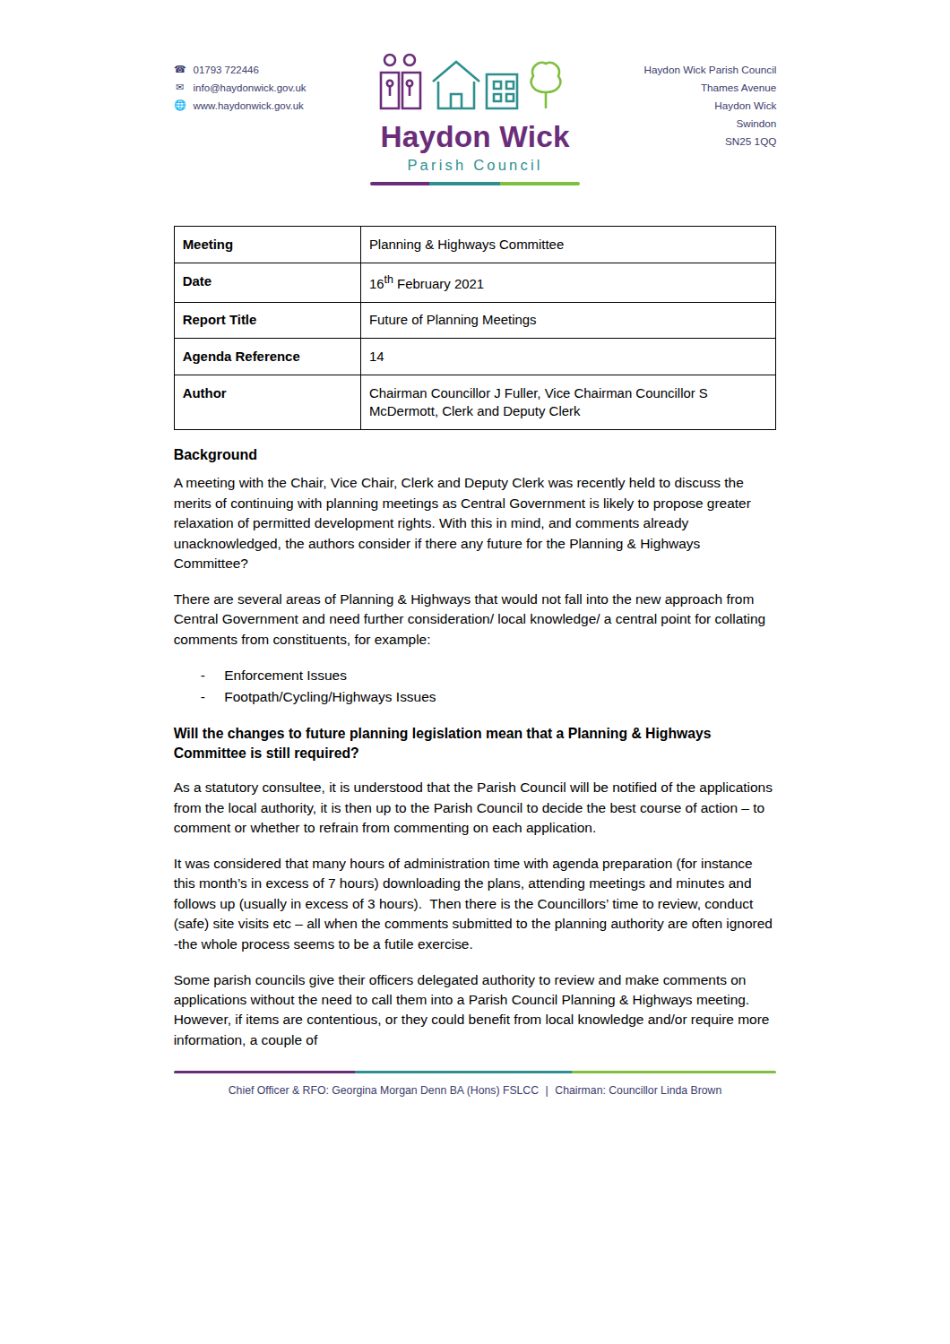☎01793 722446
✉info@haydonwick.gov.uk
🌐www.haydonwick.gov.uk
Haydon Wick
Parish Council
Haydon Wick Parish Council
Thames Avenue
Haydon Wick
Swindon
SN25 1QQ
| Meeting | Planning & Highways Committee |
| Date | 16 th February 2021 |
| Report Title | Future of Planning Meetings |
| Agenda Reference | 14 |
| Author | Chairman Councillor J Fuller, Vice Chairman Councillor S McDermott, Clerk and Deputy Clerk |
Background
A meeting with the Chair, Vice Chair, Clerk and Deputy Clerk was recently held to discuss the merits of continuing with planning meetings as Central Government is likely to propose greater relaxation of permitted development rights. With this in mind, and comments already unacknowledged, the authors consider if there any future for the Planning & Highways Committee?
There are several areas of Planning & Highways that would not fall into the new approach from Central Government and need further consideration/ local knowledge/ a central point for collating comments from constituents, for example:
Enforcement Issues
Footpath/Cycling/Highways Issues
Will the changes to future planning legislation mean that a Planning & Highways Committee is still required?
As a statutory consultee, it is understood that the Parish Council will be notified of the applications from the local authority, it is then up to the Parish Council to decide the best course of action – to comment or whether to refrain from commenting on each application.
It was considered that many hours of administration time with agenda preparation (for instance this month’s in excess of 7 hours) downloading the plans, attending meetings and minutes and follows up (usually in excess of 3 hours). Then there is the Councillors’ time to review, conduct (safe) site visits etc – all when the comments submitted to the planning authority are often ignored -the whole process seems to be a futile exercise.
Some parish councils give their officers delegated authority to review and make comments on applications without the need to call them into a Parish Council Planning & Highways meeting. However, if items are contentious, or they could benefit from local knowledge and/or require more information, a couple of
Chief Officer & RFO: Georgina Morgan Denn BA (Hons) FSLCC|Chairman: Councillor Linda Brown